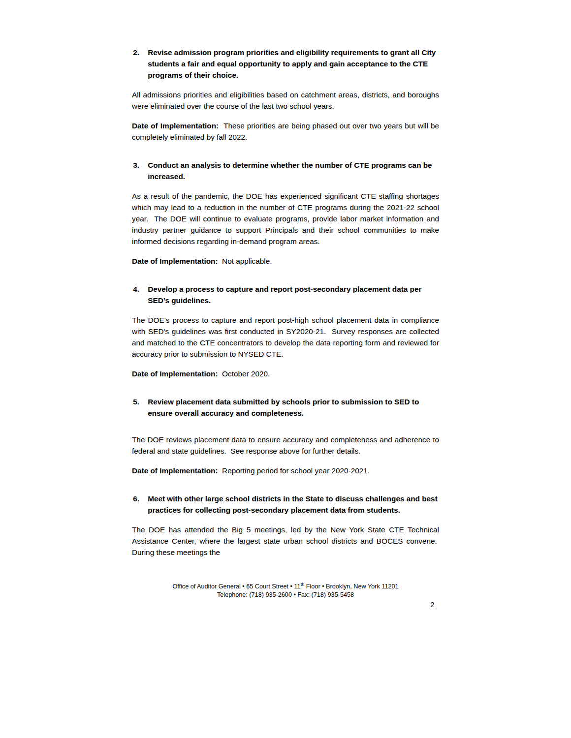2. Revise admission program priorities and eligibility requirements to grant all City students a fair and equal opportunity to apply and gain acceptance to the CTE programs of their choice.
All admissions priorities and eligibilities based on catchment areas, districts, and boroughs were eliminated over the course of the last two school years.
Date of Implementation: These priorities are being phased out over two years but will be completely eliminated by fall 2022.
3. Conduct an analysis to determine whether the number of CTE programs can be increased.
As a result of the pandemic, the DOE has experienced significant CTE staffing shortages which may lead to a reduction in the number of CTE programs during the 2021-22 school year. The DOE will continue to evaluate programs, provide labor market information and industry partner guidance to support Principals and their school communities to make informed decisions regarding in-demand program areas.
Date of Implementation: Not applicable.
4. Develop a process to capture and report post-secondary placement data per SED’s guidelines.
The DOE's process to capture and report post-high school placement data in compliance with SED's guidelines was first conducted in SY2020-21. Survey responses are collected and matched to the CTE concentrators to develop the data reporting form and reviewed for accuracy prior to submission to NYSED CTE.
Date of Implementation: October 2020.
5. Review placement data submitted by schools prior to submission to SED to ensure overall accuracy and completeness.
The DOE reviews placement data to ensure accuracy and completeness and adherence to federal and state guidelines. See response above for further details.
Date of Implementation: Reporting period for school year 2020-2021.
6. Meet with other large school districts in the State to discuss challenges and best practices for collecting post-secondary placement data from students.
The DOE has attended the Big 5 meetings, led by the New York State CTE Technical Assistance Center, where the largest state urban school districts and BOCES convene. During these meetings the
Office of Auditor General • 65 Court Street • 11th Floor • Brooklyn, New York 11201
Telephone: (718) 935-2600 • Fax: (718) 935-5458
2